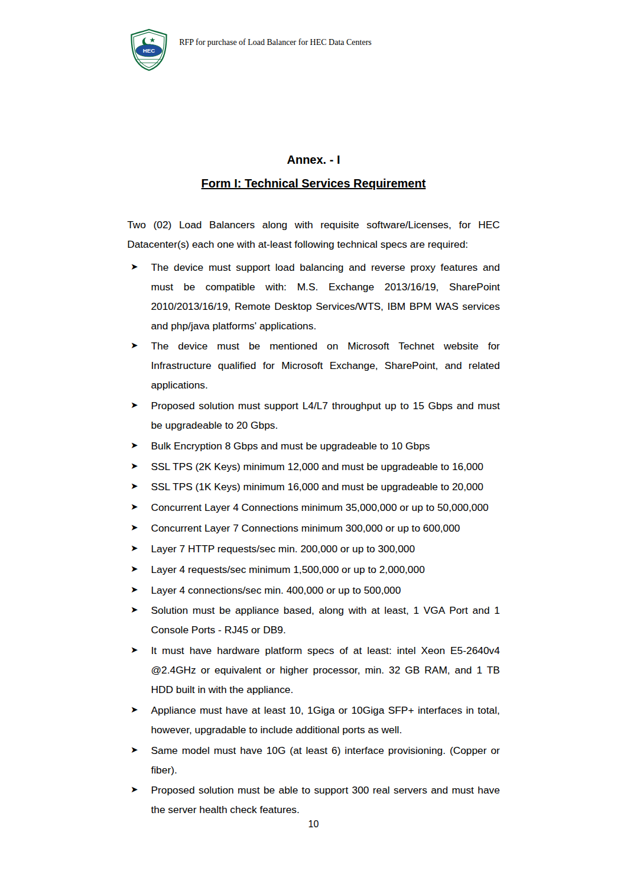HEC
RFP for purchase of Load Balancer for HEC Data Centers
Annex. - I
Form I: Technical Services Requirement
Two (02) Load Balancers along with requisite software/Licenses, for HEC Datacenter(s) each one with at-least following technical specs are required:
The device must support load balancing and reverse proxy features and must be compatible with: M.S. Exchange 2013/16/19, SharePoint 2010/2013/16/19, Remote Desktop Services/WTS, IBM BPM WAS services and php/java platforms' applications.
The device must be mentioned on Microsoft Technet website for Infrastructure qualified for Microsoft Exchange, SharePoint, and related applications.
Proposed solution must support L4/L7 throughput up to 15 Gbps and must be upgradeable to 20 Gbps.
Bulk Encryption 8 Gbps and must be upgradeable to 10 Gbps
SSL TPS (2K Keys) minimum 12,000 and must be upgradeable to 16,000
SSL TPS (1K Keys) minimum 16,000 and must be upgradeable to 20,000
Concurrent Layer 4 Connections minimum 35,000,000 or up to 50,000,000
Concurrent Layer 7 Connections minimum 300,000 or up to 600,000
Layer 7 HTTP requests/sec min. 200,000 or up to 300,000
Layer 4 requests/sec minimum 1,500,000 or up to 2,000,000
Layer 4 connections/sec min. 400,000 or up to 500,000
Solution must be appliance based, along with at least, 1 VGA Port and 1 Console Ports - RJ45 or DB9.
It must have hardware platform specs of at least: intel Xeon E5-2640v4 @2.4GHz or equivalent or higher processor, min. 32 GB RAM, and 1 TB HDD built in with the appliance.
Appliance must have at least 10, 1Giga or 10Giga SFP+ interfaces in total, however, upgradable to include additional ports as well.
Same model must have 10G (at least 6) interface provisioning. (Copper or fiber).
Proposed solution must be able to support 300 real servers and must have the server health check features.
10